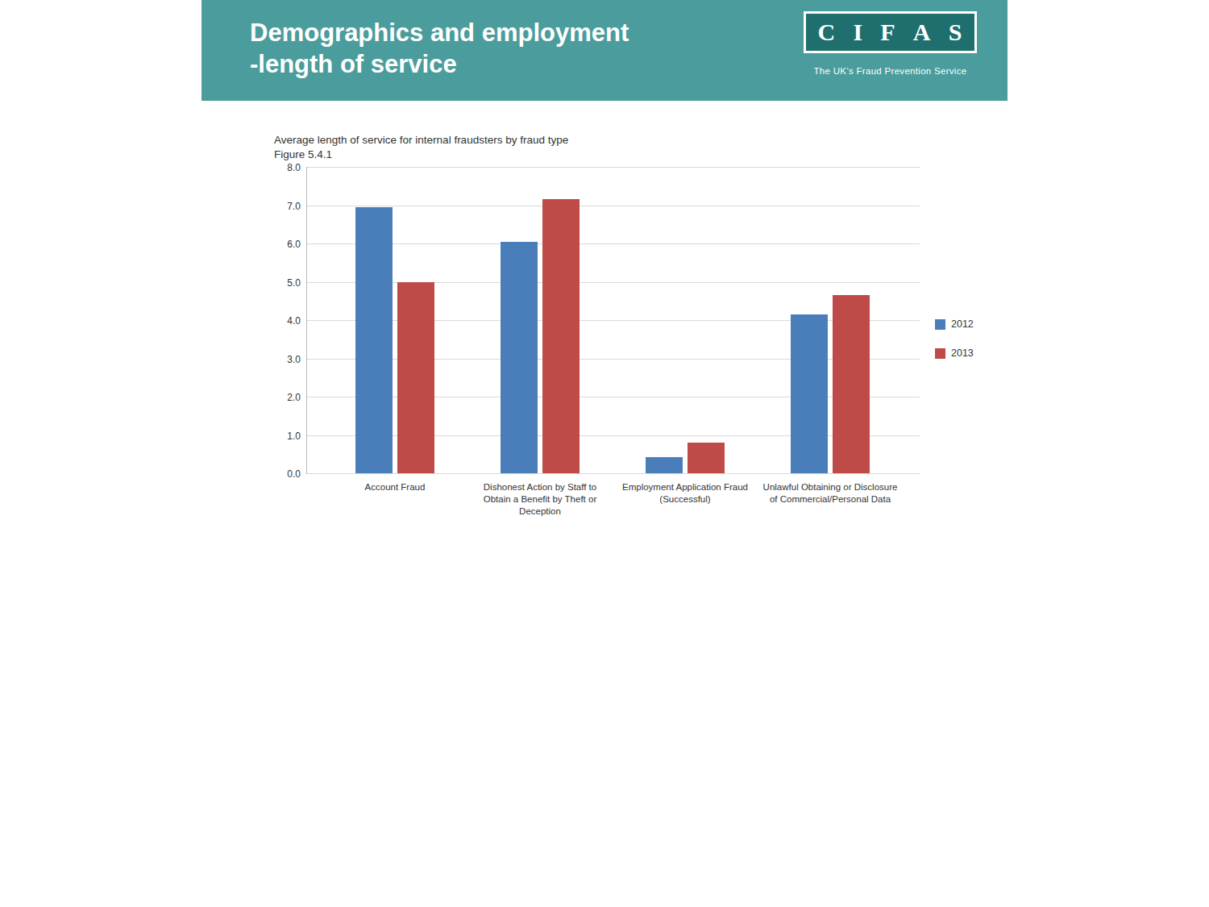Demographics and employment
-length of service
CIFAS
The UK’s Fraud Prevention Service
Average length of service for internal fraudsters by fraud type
Figure 5.4.1
8.0
7.0
6.0
5.0
4.0
3.0
2.0
1.0
0.0
Group 1 : Account Fraud (2012 = 6.95 ; 2013 = 5.0)
Account Fraud
Dishonest Action by Staff to Obtain a Benefit by Theft or Deception
Employment Application Fraud (Successful)
Unlawful Obtaining or Disclosure of Commercial/Personal Data
2012
2013